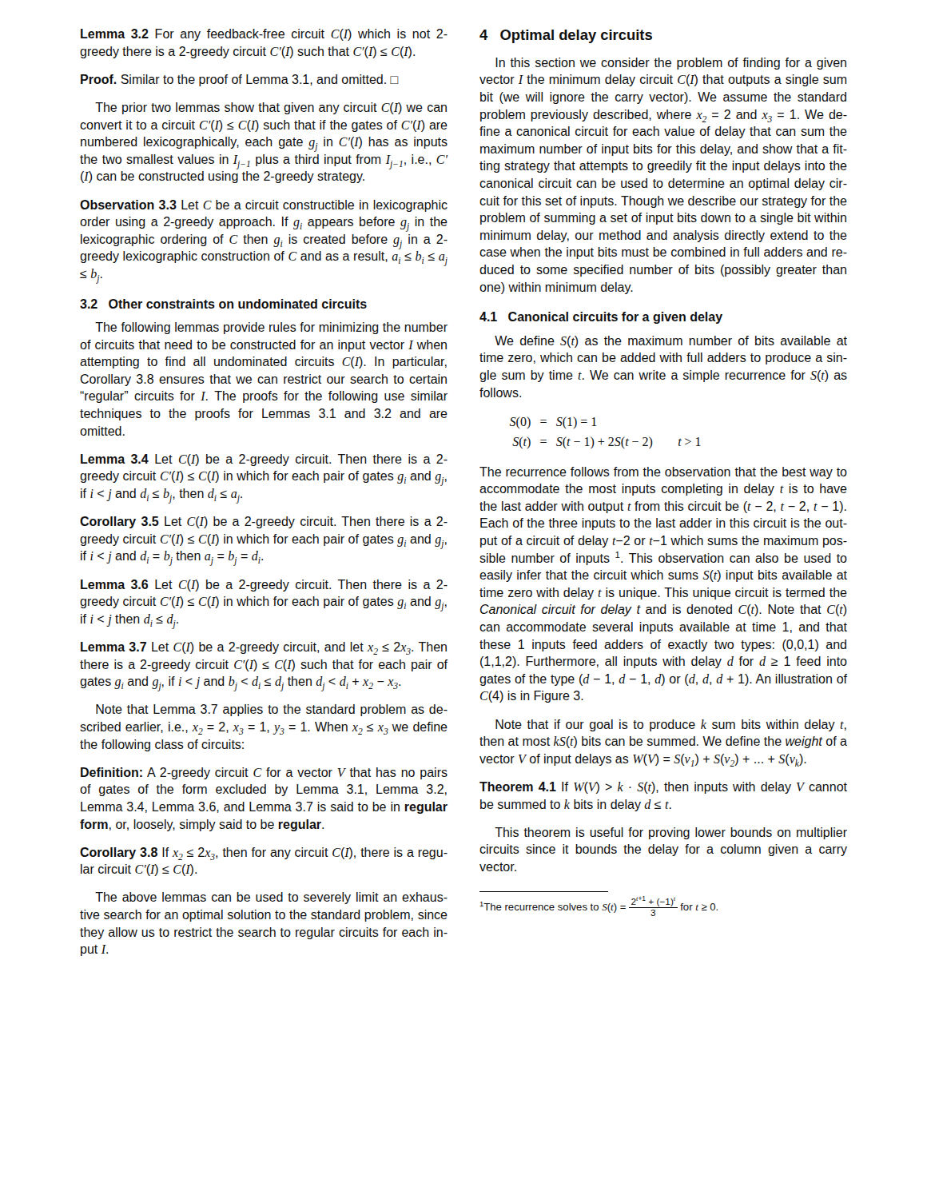Lemma 3.2 For any feedback-free circuit C(I) which is not 2-greedy there is a 2-greedy circuit C′(I) such that C′(I) ≤ C(I).
Proof. Similar to the proof of Lemma 3.1, and omitted. □
The prior two lemmas show that given any circuit C(I) we can convert it to a circuit C′(I) ≤ C(I) such that if the gates of C′(I) are numbered lexicographically, each gate gj in C′(I) has as inputs the two smallest values in Ij−1 plus a third input from Ij−1, i.e., C′(I) can be constructed using the 2-greedy strategy.
Observation 3.3 Let C be a circuit constructible in lexicographic order using a 2-greedy approach. If gi appears before gj in the lexicographic ordering of C then gi is created before gj in a 2-greedy lexicographic construction of C and as a result, ai ≤ bi ≤ aj ≤ bj.
3.2 Other constraints on undominated circuits
The following lemmas provide rules for minimizing the number of circuits that need to be constructed for an input vector I when attempting to find all undominated circuits C(I). In particular, Corollary 3.8 ensures that we can restrict our search to certain “regular” circuits for I. The proofs for the following use similar techniques to the proofs for Lemmas 3.1 and 3.2 and are omitted.
Lemma 3.4 Let C(I) be a 2-greedy circuit. Then there is a 2-greedy circuit C′(I) ≤ C(I) in which for each pair of gates gi and gj, if i < j and di ≤ bj, then di ≤ aj.
Corollary 3.5 Let C(I) be a 2-greedy circuit. Then there is a 2-greedy circuit C′(I) ≤ C(I) in which for each pair of gates gi and gj, if i < j and di = bj then aj = bj = di.
Lemma 3.6 Let C(I) be a 2-greedy circuit. Then there is a 2-greedy circuit C′(I) ≤ C(I) in which for each pair of gates gi and gj, if i < j then di ≤ dj.
Lemma 3.7 Let C(I) be a 2-greedy circuit, and let x2 ≤ 2x3. Then there is a 2-greedy circuit C′(I) ≤ C(I) such that for each pair of gates gi and gj, if i < j and bj < di ≤ dj then dj < di + x2 − x3.
Note that Lemma 3.7 applies to the standard problem as described earlier, i.e., x2 = 2, x3 = 1, y3 = 1. When x2 ≤ x3 we define the following class of circuits:
Definition: A 2-greedy circuit C for a vector V that has no pairs of gates of the form excluded by Lemma 3.1, Lemma 3.2, Lemma 3.4, Lemma 3.6, and Lemma 3.7 is said to be in regular form, or, loosely, simply said to be regular.
Corollary 3.8 If x2 ≤ 2x3, then for any circuit C(I), there is a regular circuit C′(I) ≤ C(I).
The above lemmas can be used to severely limit an exhaustive search for an optimal solution to the standard problem, since they allow us to restrict the search to regular circuits for each input I.
4 Optimal delay circuits
In this section we consider the problem of finding for a given vector I the minimum delay circuit C(I) that outputs a single sum bit (we will ignore the carry vector). We assume the standard problem previously described, where x2 = 2 and x3 = 1. We define a canonical circuit for each value of delay that can sum the maximum number of input bits for this delay, and show that a fitting strategy that attempts to greedily fit the input delays into the canonical circuit can be used to determine an optimal delay circuit for this set of inputs. Though we describe our strategy for the problem of summing a set of input bits down to a single bit within minimum delay, our method and analysis directly extend to the case when the input bits must be combined in full adders and reduced to some specified number of bits (possibly greater than one) within minimum delay.
4.1 Canonical circuits for a given delay
We define S(t) as the maximum number of bits available at time zero, which can be added with full adders to produce a single sum by time t. We can write a simple recurrence for S(t) as follows.
| S (0) | = | S (1) = 1 | |
| S ( t ) | = | S ( t − 1) + 2 S ( t − 2) | t > 1 |
The recurrence follows from the observation that the best way to accommodate the most inputs completing in delay t is to have the last adder with output t from this circuit be (t − 2, t − 2, t − 1). Each of the three inputs to the last adder in this circuit is the output of a circuit of delay t−2 or t−1 which sums the maximum possible number of inputs 1. This observation can also be used to easily infer that the circuit which sums S(t) input bits available at time zero with delay t is unique. This unique circuit is termed the Canonical circuit for delay t and is denoted C(t). Note that C(t) can accommodate several inputs available at time 1, and that these 1 inputs feed adders of exactly two types: (0,0,1) and (1,1,2). Furthermore, all inputs with delay d for d ≥ 1 feed into gates of the type (d − 1, d − 1, d) or (d, d, d + 1). An illustration of C(4) is in Figure 3.
Note that if our goal is to produce k sum bits within delay t, then at most kS(t) bits can be summed. We define the weight of a vector V of input delays as W(V) = S(v1) + S(v2) + ... + S(vk).
Theorem 4.1 If W(V) > k · S(t), then inputs with delay V cannot be summed to k bits in delay d ≤ t.
This theorem is useful for proving lower bounds on multiplier circuits since it bounds the delay for a column given a carry vector.
1The recurrence solves to S(t) = 2t+1 + (−1)t 3 for t ≥ 0.